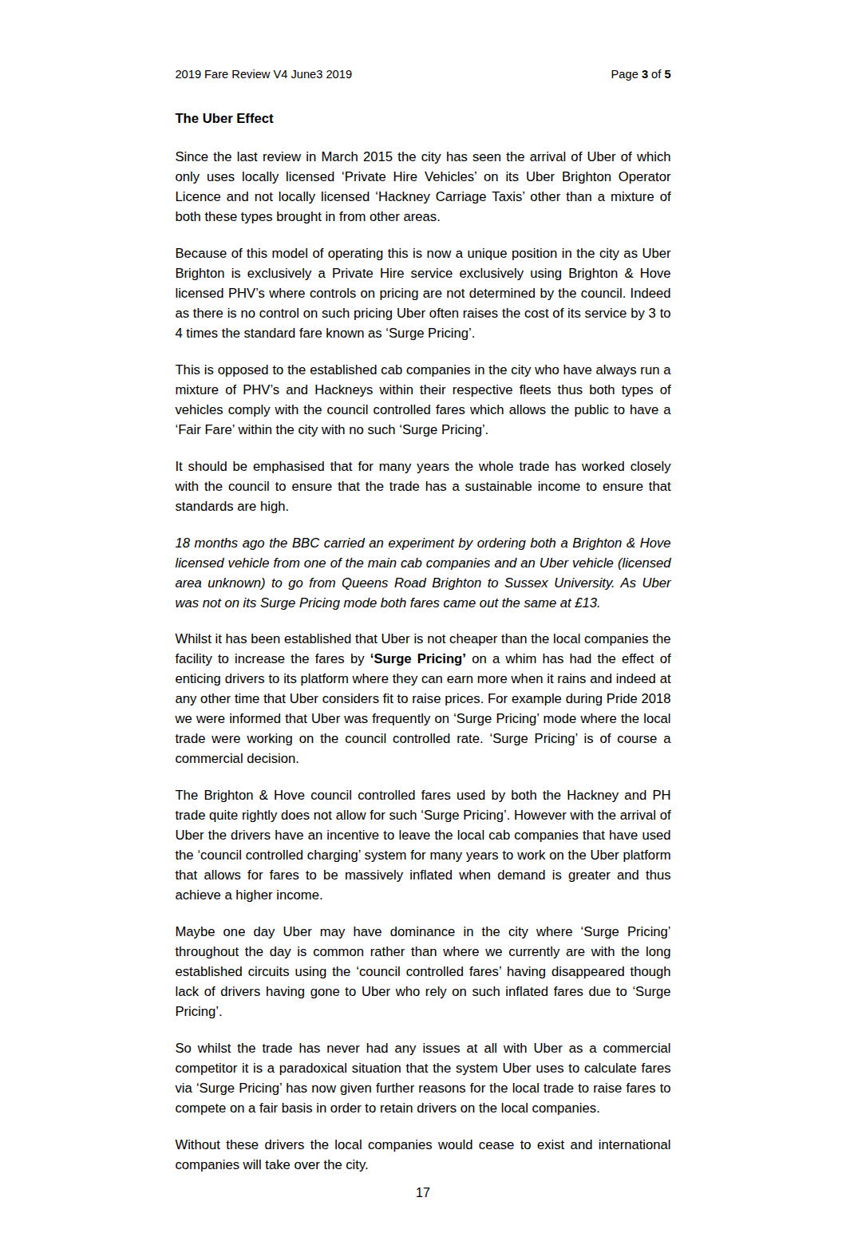2019 Fare Review V4 June3 2019
Page 3 of 5
The Uber Effect
Since the last review in March 2015 the city has seen the arrival of Uber of which only uses locally licensed ‘Private Hire Vehicles’ on its Uber Brighton Operator Licence and not locally licensed ‘Hackney Carriage Taxis’ other than a mixture of both these types brought in from other areas.
Because of this model of operating this is now a unique position in the city as Uber Brighton is exclusively a Private Hire service exclusively using Brighton & Hove licensed PHV’s where controls on pricing are not determined by the council. Indeed as there is no control on such pricing Uber often raises the cost of its service by 3 to 4 times the standard fare known as ‘Surge Pricing’.
This is opposed to the established cab companies in the city who have always run a mixture of PHV’s and Hackneys within their respective fleets thus both types of vehicles comply with the council controlled fares which allows the public to have a ‘Fair Fare’ within the city with no such ‘Surge Pricing’.
It should be emphasised that for many years the whole trade has worked closely with the council to ensure that the trade has a sustainable income to ensure that standards are high.
18 months ago the BBC carried an experiment by ordering both a Brighton & Hove licensed vehicle from one of the main cab companies and an Uber vehicle (licensed area unknown) to go from Queens Road Brighton to Sussex University. As Uber was not on its Surge Pricing mode both fares came out the same at £13.
Whilst it has been established that Uber is not cheaper than the local companies the facility to increase the fares by ‘Surge Pricing’ on a whim has had the effect of enticing drivers to its platform where they can earn more when it rains and indeed at any other time that Uber considers fit to raise prices. For example during Pride 2018 we were informed that Uber was frequently on ‘Surge Pricing’ mode where the local trade were working on the council controlled rate. ‘Surge Pricing’ is of course a commercial decision.
The Brighton & Hove council controlled fares used by both the Hackney and PH trade quite rightly does not allow for such ‘Surge Pricing’. However with the arrival of Uber the drivers have an incentive to leave the local cab companies that have used the ‘council controlled charging’ system for many years to work on the Uber platform that allows for fares to be massively inflated when demand is greater and thus achieve a higher income.
Maybe one day Uber may have dominance in the city where ‘Surge Pricing’ throughout the day is common rather than where we currently are with the long established circuits using the ‘council controlled fares’ having disappeared though lack of drivers having gone to Uber who rely on such inflated fares due to ‘Surge Pricing’.
So whilst the trade has never had any issues at all with Uber as a commercial competitor it is a paradoxical situation that the system Uber uses to calculate fares via ‘Surge Pricing’ has now given further reasons for the local trade to raise fares to compete on a fair basis in order to retain drivers on the local companies.
Without these drivers the local companies would cease to exist and international companies will take over the city.
17